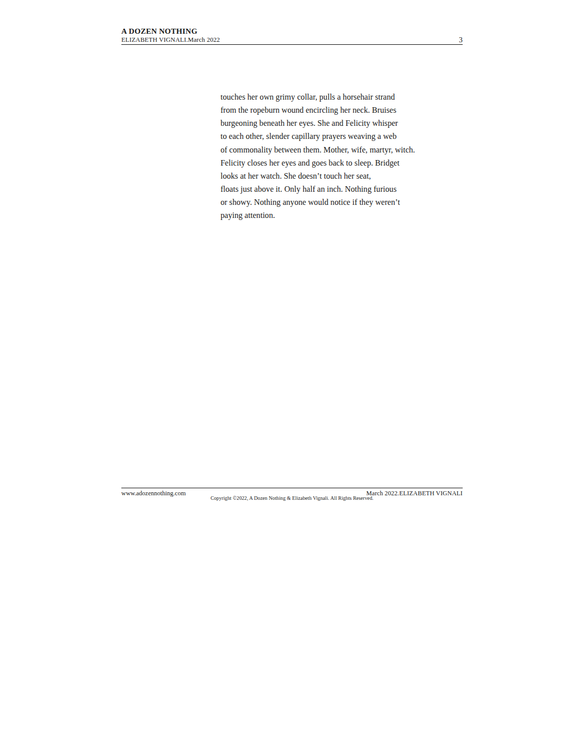A Dozen Nothing
Elizabeth Vignali.March 2022
3
touches her own grimy collar, pulls a horsehair strand from the ropeburn wound encircling her neck. Bruises burgeoning beneath her eyes. She and Felicity whisper to each other, slender capillary prayers weaving a web of commonality between them. Mother, wife, martyr, witch. Felicity closes her eyes and goes back to sleep. Bridget looks at her watch. She doesn’t touch her seat, floats just above it. Only half an inch. Nothing furious or showy. Nothing anyone would notice if they weren’t paying attention.
www.adozennothing.com
March 2022. Elizabeth Vignali
Copyright ©2022, A Dozen Nothing & Elizabeth Vignali. All Rights Reserved.